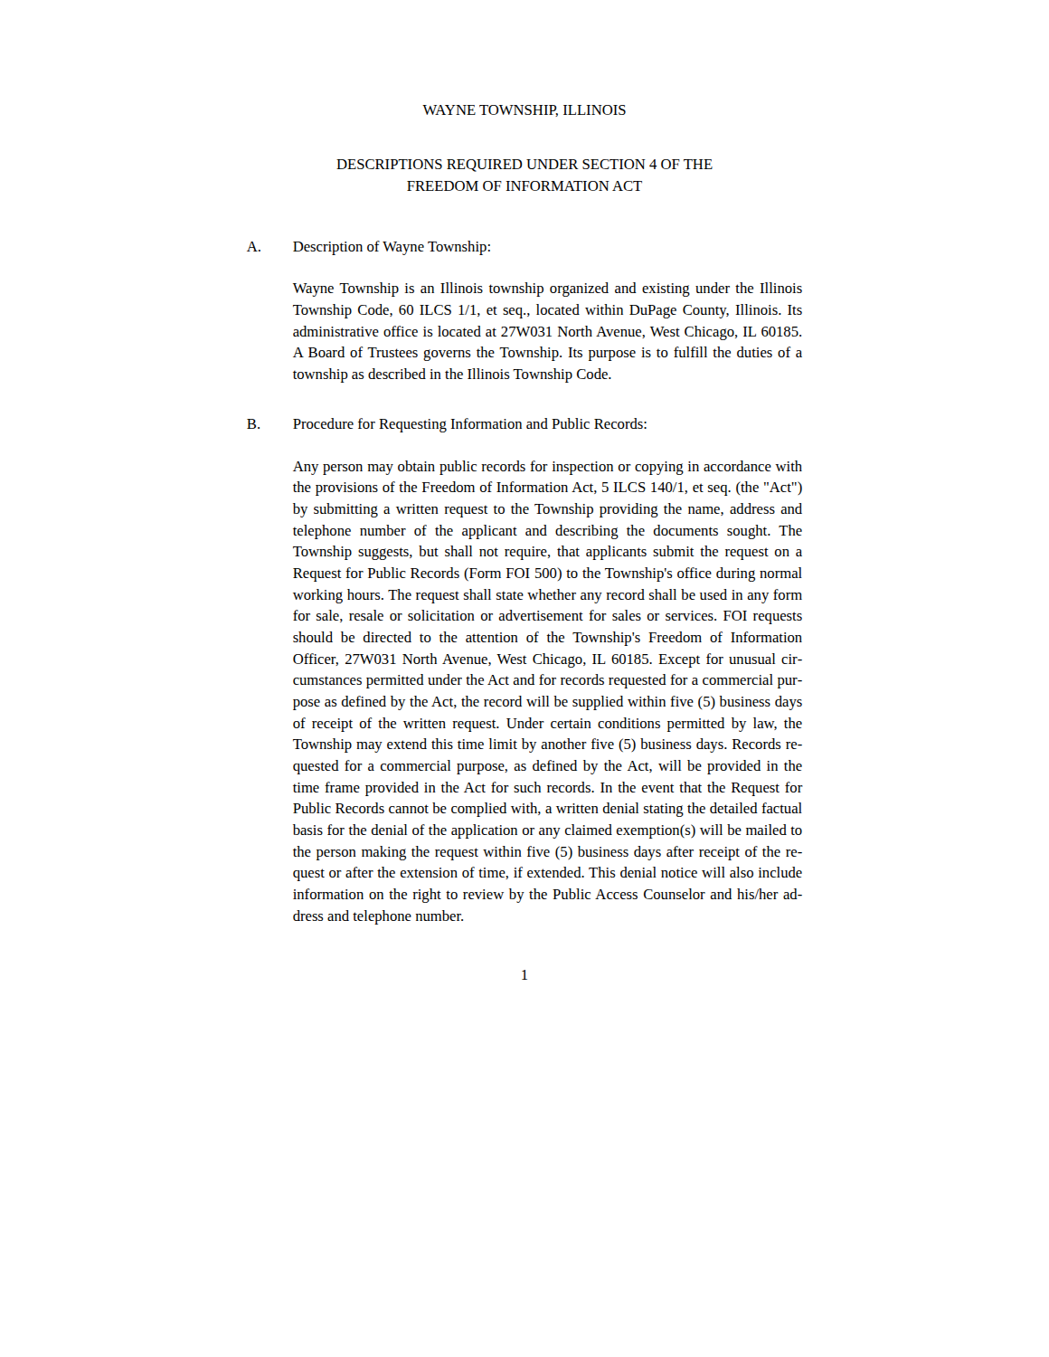WAYNE TOWNSHIP, ILLINOIS
DESCRIPTIONS REQUIRED UNDER SECTION 4 OF THE
FREEDOM OF INFORMATION ACT
A. Description of Wayne Township:
Wayne Township is an Illinois township organized and existing under the Illinois Township Code, 60 ILCS 1/1, et seq., located within DuPage County, Illinois. Its administrative office is located at 27W031 North Avenue, West Chicago, IL 60185. A Board of Trustees governs the Township. Its purpose is to fulfill the duties of a township as described in the Illinois Township Code.
B. Procedure for Requesting Information and Public Records:
Any person may obtain public records for inspection or copying in accordance with the provisions of the Freedom of Information Act, 5 ILCS 140/1, et seq. (the "Act") by submitting a written request to the Township providing the name, address and telephone number of the applicant and describing the documents sought. The Township suggests, but shall not require, that applicants submit the request on a Request for Public Records (Form FOI 500) to the Township's office during normal working hours. The request shall state whether any record shall be used in any form for sale, resale or solicitation or advertisement for sales or services. FOI requests should be directed to the attention of the Township's Freedom of Information Officer, 27W031 North Avenue, West Chicago, IL 60185. Except for unusual circumstances permitted under the Act and for records requested for a commercial purpose as defined by the Act, the record will be supplied within five (5) business days of receipt of the written request. Under certain conditions permitted by law, the Township may extend this time limit by another five (5) business days. Records requested for a commercial purpose, as defined by the Act, will be provided in the time frame provided in the Act for such records. In the event that the Request for Public Records cannot be complied with, a written denial stating the detailed factual basis for the denial of the application or any claimed exemption(s) will be mailed to the person making the request within five (5) business days after receipt of the request or after the extension of time, if extended. This denial notice will also include information on the right to review by the Public Access Counselor and his/her address and telephone number.
1